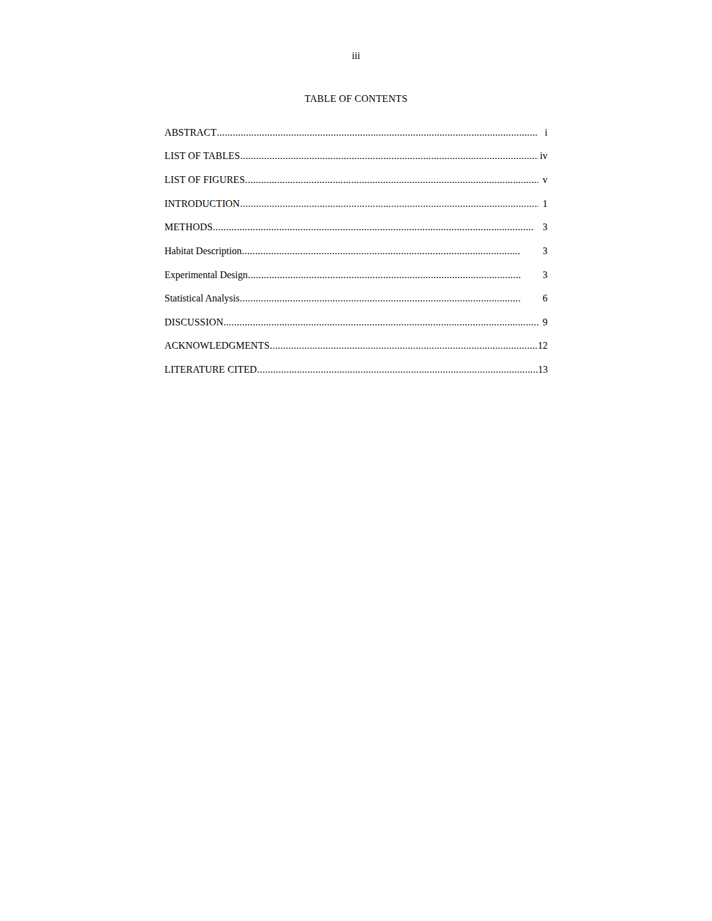iii
TABLE OF CONTENTS
ABSTRACT .......................................................................................................................... i
LIST OF TABLES ................................................................................................................... iv
LIST OF FIGURES ................................................................................................................. v
INTRODUCTION .................................................................................................................. 1
METHODS ......................................................................................................................... 3
Habitat Description ......................................................................................................... 3
Experimental Design ....................................................................................................... 3
Statistical Analysis .......................................................................................................... 6
DISCUSSION ....................................................................................................................... 9
ACKNOWLEDGMENTS ....................................................................................................... 12
LITERATURE CITED ............................................................................................................. 13